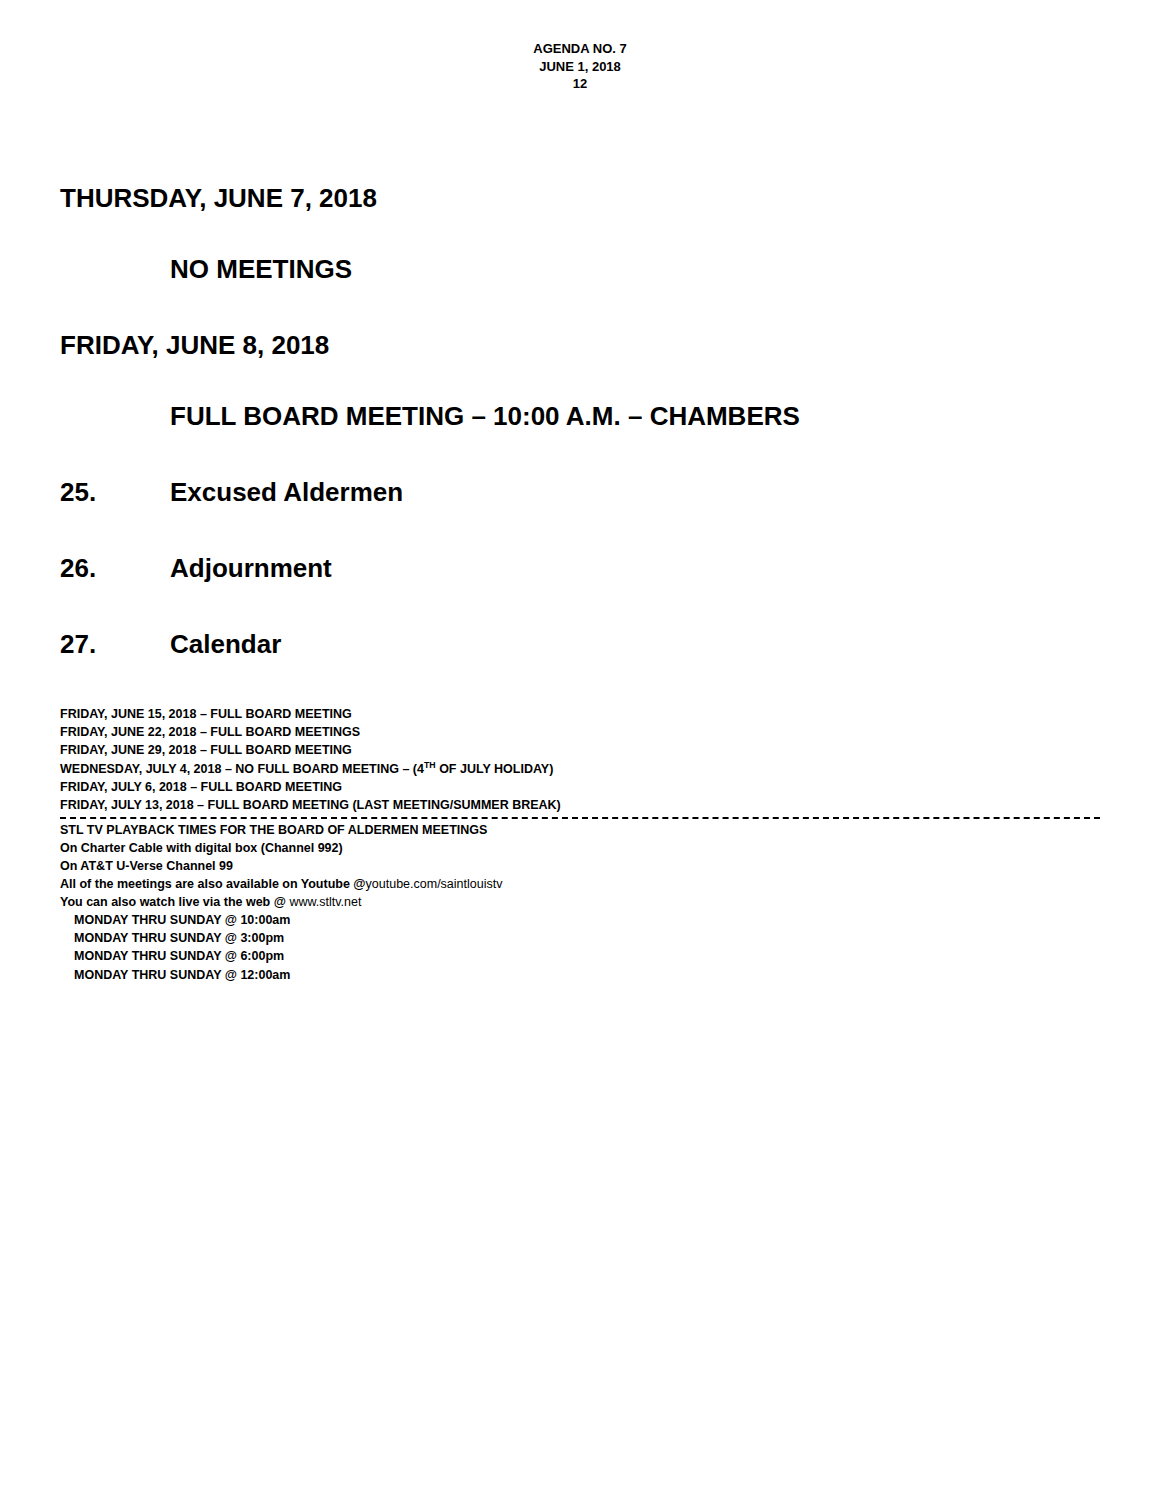AGENDA NO. 7
JUNE 1, 2018
12
THURSDAY, JUNE 7, 2018
NO MEETINGS
FRIDAY, JUNE 8, 2018
FULL BOARD MEETING – 10:00 A.M. – CHAMBERS
25. Excused Aldermen
26. Adjournment
27. Calendar
FRIDAY, JUNE 15, 2018 – FULL BOARD MEETING
FRIDAY, JUNE 22, 2018 – FULL BOARD MEETINGS
FRIDAY, JUNE 29, 2018 – FULL BOARD MEETING
WEDNESDAY, JULY 4, 2018 – NO FULL BOARD MEETING – (4TH OF JULY HOLIDAY)
FRIDAY, JULY 6, 2018 – FULL BOARD MEETING
FRIDAY, JULY 13, 2018 – FULL BOARD MEETING (LAST MEETING/SUMMER BREAK)
STL TV PLAYBACK TIMES FOR THE BOARD OF ALDERMEN MEETINGS
On Charter Cable with digital box (Channel 992)
On AT&T U-Verse Channel 99
All of the meetings are also available on Youtube @youtube.com/saintlouistv
You can also watch live via the web @ www.stltv.net
MONDAY THRU SUNDAY @ 10:00am
MONDAY THRU SUNDAY @ 3:00pm
MONDAY THRU SUNDAY @ 6:00pm
MONDAY THRU SUNDAY @ 12:00am